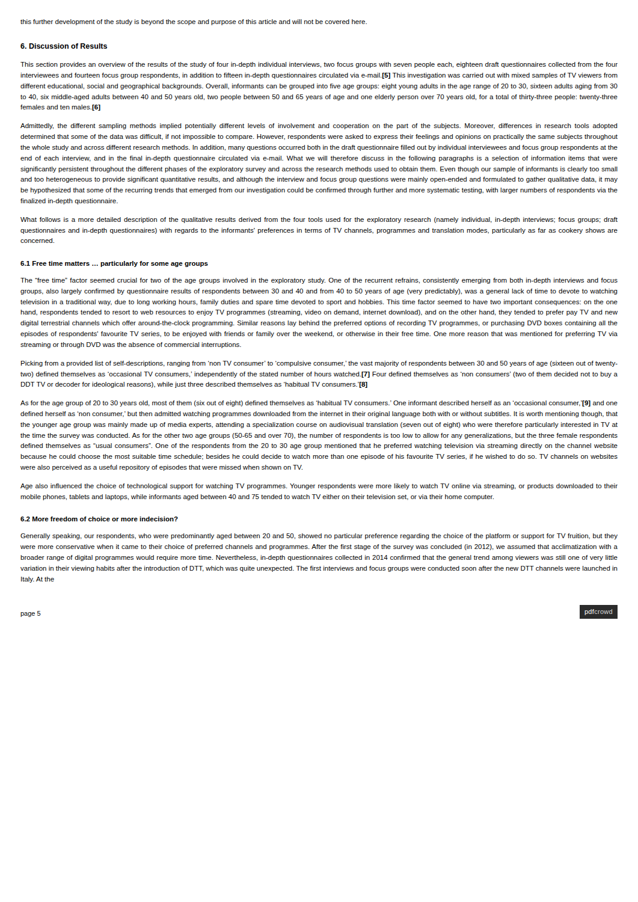this further development of the study is beyond the scope and purpose of this article and will not be covered here.
6. Discussion of Results
This section provides an overview of the results of the study of four in-depth individual interviews, two focus groups with seven people each, eighteen draft questionnaires collected from the four interviewees and fourteen focus group respondents, in addition to fifteen in-depth questionnaires circulated via e-mail.[5] This investigation was carried out with mixed samples of TV viewers from different educational, social and geographical backgrounds. Overall, informants can be grouped into five age groups: eight young adults in the age range of 20 to 30, sixteen adults aging from 30 to 40, six middle-aged adults between 40 and 50 years old, two people between 50 and 65 years of age and one elderly person over 70 years old, for a total of thirty-three people: twenty-three females and ten males.[6]
Admittedly, the different sampling methods implied potentially different levels of involvement and cooperation on the part of the subjects. Moreover, differences in research tools adopted determined that some of the data was difficult, if not impossible to compare. However, respondents were asked to express their feelings and opinions on practically the same subjects throughout the whole study and across different research methods. In addition, many questions occurred both in the draft questionnaire filled out by individual interviewees and focus group respondents at the end of each interview, and in the final in-depth questionnaire circulated via e-mail. What we will therefore discuss in the following paragraphs is a selection of information items that were significantly persistent throughout the different phases of the exploratory survey and across the research methods used to obtain them. Even though our sample of informants is clearly too small and too heterogeneous to provide significant quantitative results, and although the interview and focus group questions were mainly open-ended and formulated to gather qualitative data, it may be hypothesized that some of the recurring trends that emerged from our investigation could be confirmed through further and more systematic testing, with larger numbers of respondents via the finalized in-depth questionnaire.
What follows is a more detailed description of the qualitative results derived from the four tools used for the exploratory research (namely individual, in-depth interviews; focus groups; draft questionnaires and in-depth questionnaires) with regards to the informants' preferences in terms of TV channels, programmes and translation modes, particularly as far as cookery shows are concerned.
6.1 Free time matters … particularly for some age groups
The “free time” factor seemed crucial for two of the age groups involved in the exploratory study. One of the recurrent refrains, consistently emerging from both in-depth interviews and focus groups, also largely confirmed by questionnaire results of respondents between 30 and 40 and from 40 to 50 years of age (very predictably), was a general lack of time to devote to watching television in a traditional way, due to long working hours, family duties and spare time devoted to sport and hobbies. This time factor seemed to have two important consequences: on the one hand, respondents tended to resort to web resources to enjoy TV programmes (streaming, video on demand, internet download), and on the other hand, they tended to prefer pay TV and new digital terrestrial channels which offer around-the-clock programming. Similar reasons lay behind the preferred options of recording TV programmes, or purchasing DVD boxes containing all the episodes of respondents' favourite TV series, to be enjoyed with friends or family over the weekend, or otherwise in their free time. One more reason that was mentioned for preferring TV via streaming or through DVD was the absence of commercial interruptions.
Picking from a provided list of self-descriptions, ranging from ‘non TV consumer’ to ‘compulsive consumer,’ the vast majority of respondents between 30 and 50 years of age (sixteen out of twenty-two) defined themselves as ‘occasional TV consumers,’ independently of the stated number of hours watched.[7] Four defined themselves as ‘non consumers’ (two of them decided not to buy a DDT TV or decoder for ideological reasons), while just three described themselves as ‘habitual TV consumers.’[8]
As for the age group of 20 to 30 years old, most of them (six out of eight) defined themselves as ‘habitual TV consumers.’ One informant described herself as an ‘occasional consumer,’[9] and one defined herself as ‘non consumer,’ but then admitted watching programmes downloaded from the internet in their original language both with or without subtitles. It is worth mentioning though, that the younger age group was mainly made up of media experts, attending a specialization course on audiovisual translation (seven out of eight) who were therefore particularly interested in TV at the time the survey was conducted. As for the other two age groups (50-65 and over 70), the number of respondents is too low to allow for any generalizations, but the three female respondents defined themselves as “usual consumers”. One of the respondents from the 20 to 30 age group mentioned that he preferred watching television via streaming directly on the channel website because he could choose the most suitable time schedule; besides he could decide to watch more than one episode of his favourite TV series, if he wished to do so. TV channels on websites were also perceived as a useful repository of episodes that were missed when shown on TV.
Age also influenced the choice of technological support for watching TV programmes. Younger respondents were more likely to watch TV online via streaming, or products downloaded to their mobile phones, tablets and laptops, while informants aged between 40 and 75 tended to watch TV either on their television set, or via their home computer.
6.2 More freedom of choice or more indecision?
Generally speaking, our respondents, who were predominantly aged between 20 and 50, showed no particular preference regarding the choice of the platform or support for TV fruition, but they were more conservative when it came to their choice of preferred channels and programmes. After the first stage of the survey was concluded (in 2012), we assumed that acclimatization with a broader range of digital programmes would require more time. Nevertheless, in-depth questionnaires collected in 2014 confirmed that the general trend among viewers was still one of very little variation in their viewing habits after the introduction of DTT, which was quite unexpected. The first interviews and focus groups were conducted soon after the new DTT channels were launched in Italy. At the
page 5 pdfcrowd